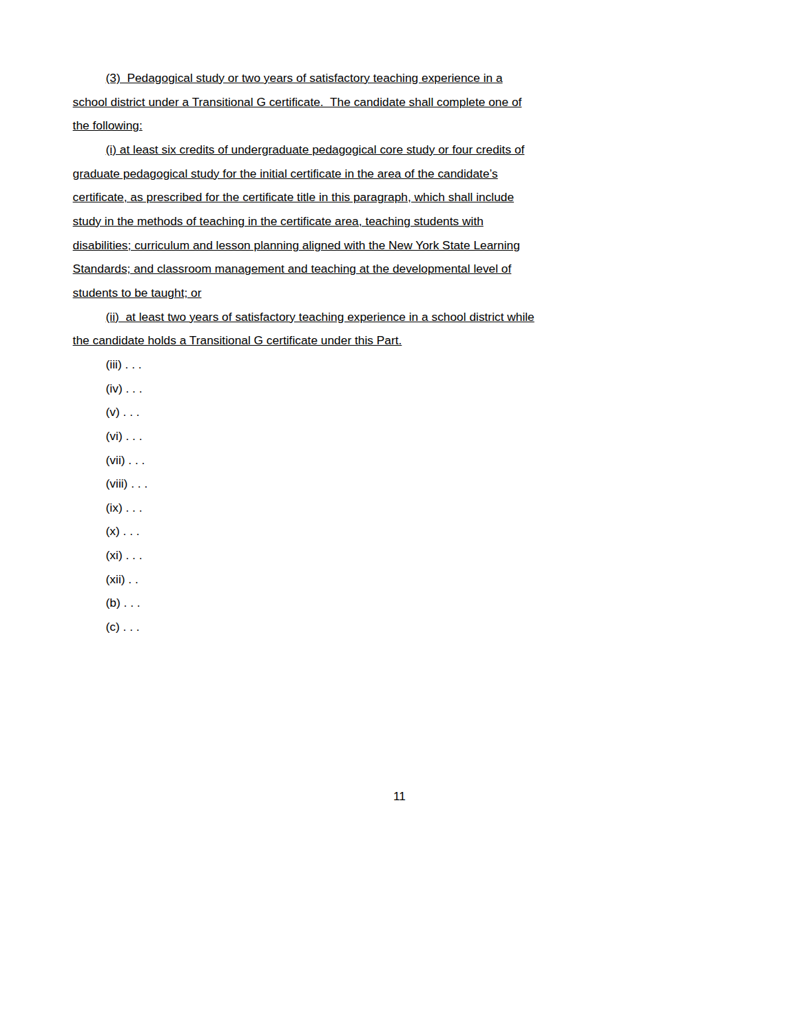(3) Pedagogical study or two years of satisfactory teaching experience in a
school district under a Transitional G certificate. The candidate shall complete one of
the following:
(i) at least six credits of undergraduate pedagogical core study or four credits of
graduate pedagogical study for the initial certificate in the area of the candidate’s
certificate, as prescribed for the certificate title in this paragraph, which shall include
study in the methods of teaching in the certificate area, teaching students with
disabilities; curriculum and lesson planning aligned with the New York State Learning
Standards; and classroom management and teaching at the developmental level of
students to be taught; or
(ii) at least two years of satisfactory teaching experience in a school district while
the candidate holds a Transitional G certificate under this Part.
(iii) . . .
(iv) . . .
(v) . . .
(vi) . . .
(vii) . . .
(viii) . . .
(ix) . . .
(x) . . .
(xi) . . .
(xii) . .
(b) . . .
(c) . . .
11